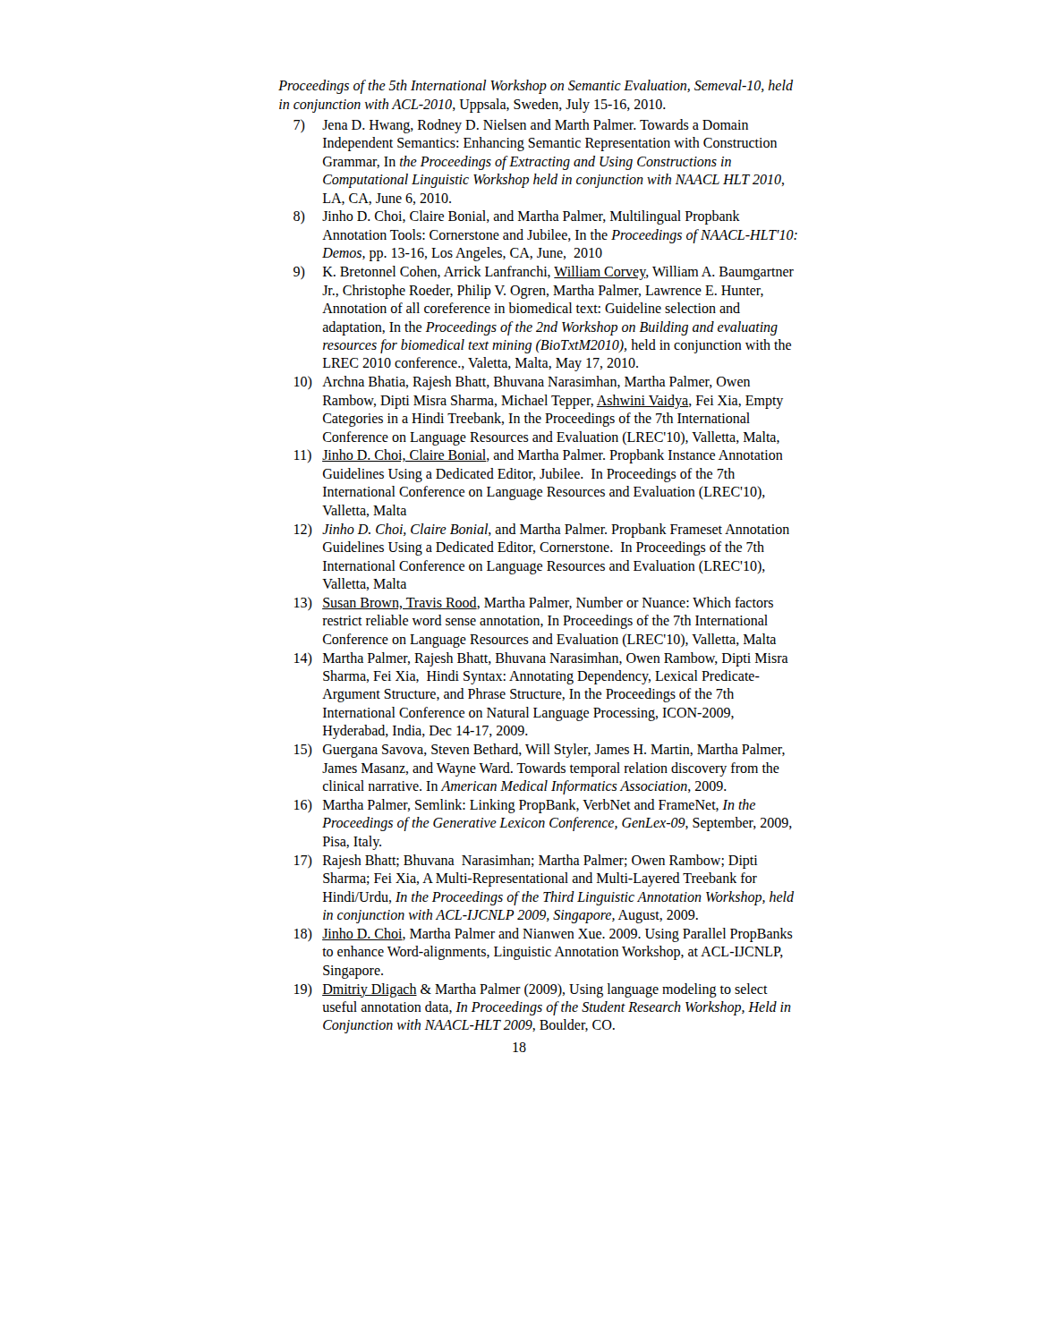Proceedings of the 5th International Workshop on Semantic Evaluation, Semeval-10, held in conjunction with ACL-2010, Uppsala, Sweden, July 15-16, 2010.
Jena D. Hwang, Rodney D. Nielsen and Marth Palmer. Towards a Domain Independent Semantics: Enhancing Semantic Representation with Construction Grammar, In the Proceedings of Extracting and Using Constructions in Computational Linguistic Workshop held in conjunction with NAACL HLT 2010, LA, CA, June 6, 2010.
Jinho D. Choi, Claire Bonial, and Martha Palmer, Multilingual Propbank Annotation Tools: Cornerstone and Jubilee, In the Proceedings of NAACL-HLT'10: Demos, pp. 13-16, Los Angeles, CA, June, 2010
K. Bretonnel Cohen, Arrick Lanfranchi, William Corvey, William A. Baumgartner Jr., Christophe Roeder, Philip V. Ogren, Martha Palmer, Lawrence E. Hunter, Annotation of all coreference in biomedical text: Guideline selection and adaptation, In the Proceedings of the 2nd Workshop on Building and evaluating resources for biomedical text mining (BioTxtM2010), held in conjunction with the LREC 2010 conference., Valetta, Malta, May 17, 2010.
Archna Bhatia, Rajesh Bhatt, Bhuvana Narasimhan, Martha Palmer, Owen Rambow, Dipti Misra Sharma, Michael Tepper, Ashwini Vaidya, Fei Xia, Empty Categories in a Hindi Treebank, In the Proceedings of the 7th International Conference on Language Resources and Evaluation (LREC'10), Valletta, Malta,
Jinho D. Choi, Claire Bonial, and Martha Palmer. Propbank Instance Annotation Guidelines Using a Dedicated Editor, Jubilee. In Proceedings of the 7th International Conference on Language Resources and Evaluation (LREC'10), Valletta, Malta
Jinho D. Choi, Claire Bonial, and Martha Palmer. Propbank Frameset Annotation Guidelines Using a Dedicated Editor, Cornerstone. In Proceedings of the 7th International Conference on Language Resources and Evaluation (LREC'10), Valletta, Malta
Susan Brown, Travis Rood, Martha Palmer, Number or Nuance: Which factors restrict reliable word sense annotation, In Proceedings of the 7th International Conference on Language Resources and Evaluation (LREC'10), Valletta, Malta
Martha Palmer, Rajesh Bhatt, Bhuvana Narasimhan, Owen Rambow, Dipti Misra Sharma, Fei Xia, Hindi Syntax: Annotating Dependency, Lexical Predicate-Argument Structure, and Phrase Structure, In the Proceedings of the 7th International Conference on Natural Language Processing, ICON-2009, Hyderabad, India, Dec 14-17, 2009.
Guergana Savova, Steven Bethard, Will Styler, James H. Martin, Martha Palmer, James Masanz, and Wayne Ward. Towards temporal relation discovery from the clinical narrative. In American Medical Informatics Association, 2009.
Martha Palmer, Semlink: Linking PropBank, VerbNet and FrameNet, In the Proceedings of the Generative Lexicon Conference, GenLex-09, September, 2009, Pisa, Italy.
Rajesh Bhatt; Bhuvana Narasimhan; Martha Palmer; Owen Rambow; Dipti Sharma; Fei Xia, A Multi-Representational and Multi-Layered Treebank for Hindi/Urdu, In the Proceedings of the Third Linguistic Annotation Workshop, held in conjunction with ACL-IJCNLP 2009, Singapore, August, 2009.
Jinho D. Choi, Martha Palmer and Nianwen Xue. 2009. Using Parallel PropBanks to enhance Word-alignments, Linguistic Annotation Workshop, at ACL-IJCNLP, Singapore.
Dmitriy Dligach & Martha Palmer (2009), Using language modeling to select useful annotation data, In Proceedings of the Student Research Workshop, Held in Conjunction with NAACL-HLT 2009, Boulder, CO.
18